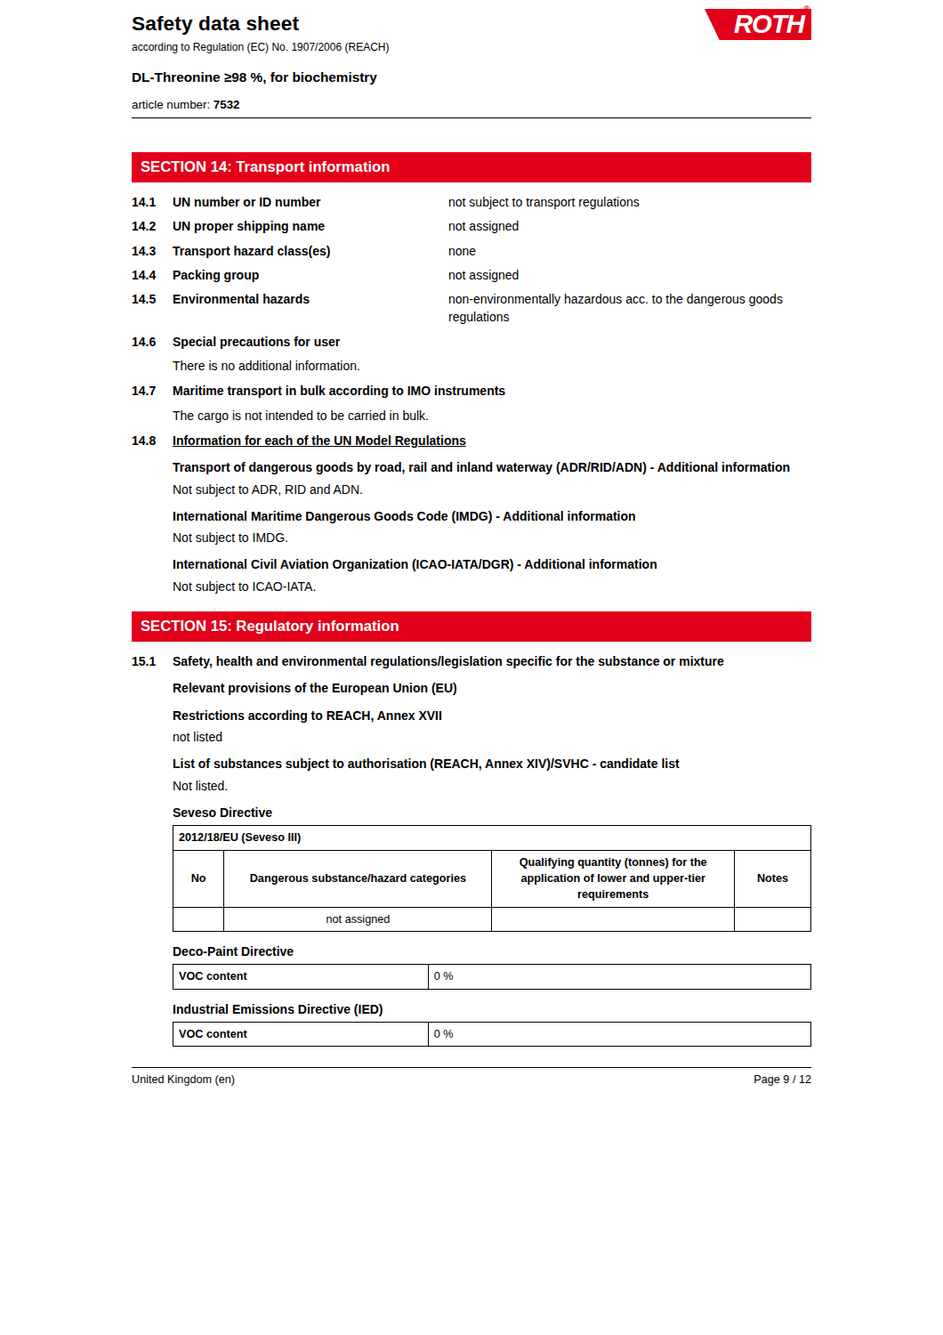®
ROTH
Safety data sheet
according to Regulation (EC) No. 1907/2006 (REACH)
DL-Threonine ≥98 %, for biochemistry
article number: 7532
SECTION 14: Transport information
14.1
UN number or ID number
not subject to transport regulations
14.2
UN proper shipping name
not assigned
14.3
Transport hazard class(es)
none
14.4
Packing group
not assigned
14.5
Environmental hazards
non-environmentally hazardous acc. to the dangerous goods regulations
14.6
Special precautions for user
There is no additional information.
14.7
Maritime transport in bulk according to IMO instruments
The cargo is not intended to be carried in bulk.
14.8
Information for each of the UN Model Regulations
Transport of dangerous goods by road, rail and inland waterway (ADR/RID/ADN) - Additional information
Not subject to ADR, RID and ADN.
International Maritime Dangerous Goods Code (IMDG) - Additional information
Not subject to IMDG.
International Civil Aviation Organization (ICAO-IATA/DGR) - Additional information
Not subject to ICAO-IATA.
SECTION 15: Regulatory information
15.1
Safety, health and environmental regulations/legislation specific for the substance or mixture
Relevant provisions of the European Union (EU)
Restrictions according to REACH, Annex XVII
not listed
List of substances subject to authorisation (REACH, Annex XIV)/SVHC - candidate list
Not listed.
Seveso Directive
| 2012/18/EU (Seveso III) |
| No | Dangerous substance/hazard categories | Qualifying quantity (tonnes) for the application of lower and upper-tier requirements | Notes |
| | not assigned | | |
Deco-Paint Directive
| VOC content | 0 % |
Industrial Emissions Directive (IED)
| VOC content | 0 % |
United Kingdom (en) Page 9 / 12